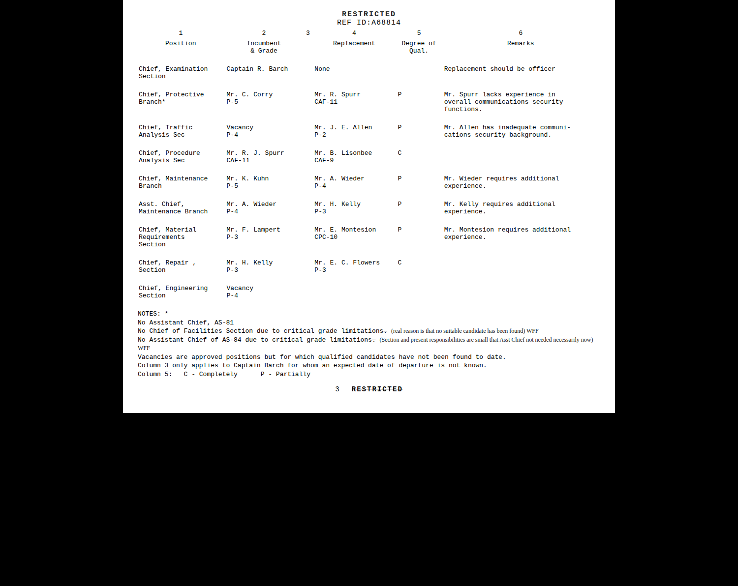RESTRICTED
REF ID:A68814
| 1 | 2 | 3 | 4 | 5 | 6 |
| --- | --- | --- | --- | --- | --- |
| Position | Incumbent & Grade | | Replacement | Degree of Qual. | Remarks |
| Chief, Examination Section | Captain R. Barch | | None | | Replacement should be officer |
| Chief, Protective Branch* | Mr. C. Corry P‑5 | | Mr. R. Spurr CAF‑11 | P | Mr. Spurr lacks experience in overall communications security functions. |
| Chief, Traffic Analysis Sec | Vacancy P‑4 | | Mr. J. E. Allen P‑2 | P | Mr. Allen has inadequate communi‑ cations security background. |
| Chief, Procedure Analysis Sec | Mr. R. J. Spurr CAF‑11 | | Mr. B. Lisonbee CAF‑9 | C | |
| Chief, Maintenance Branch | Mr. K. Kuhn P‑5 | | Mr. A. Wieder P‑4 | P | Mr. Wieder requires additional experience. |
| Asst. Chief, Maintenance Branch | Mr. A. Wieder P‑4 | | Mr. H. Kelly P‑3 | P | Mr. Kelly requires additional experience. |
| Chief, Material Requirements Section | Mr. F. Lampert P‑3 | | Mr. E. Montesion CPC‑10 | P | Mr. Montesion requires additional experience. |
| Chief, Repair , Section | Mr. H. Kelly P‑3 | | Mr. E. C. Flowers P‑3 | C | |
| Chief, Engineering Section | Vacancy P‑4 | | | | |
NOTES: *
No Assistant Chief, AS‑81
No Chief of Facilities Section due to critical grade limitations. (real reason is that no suitable candidate has been found) WFF
No Assistant Chief of AS‑84 due to critical grade limitations. (Section and present responsibilities are small that Asst Chief not needed necessarily now) WFF
Vacancies are approved positions but for which qualified candidates have not been found to date.
Column 3 only applies to Captain Barch for whom an expected date of departure is not known.
Column 5: C ‑ Completely P ‑ Partially
3 RESTRICTED